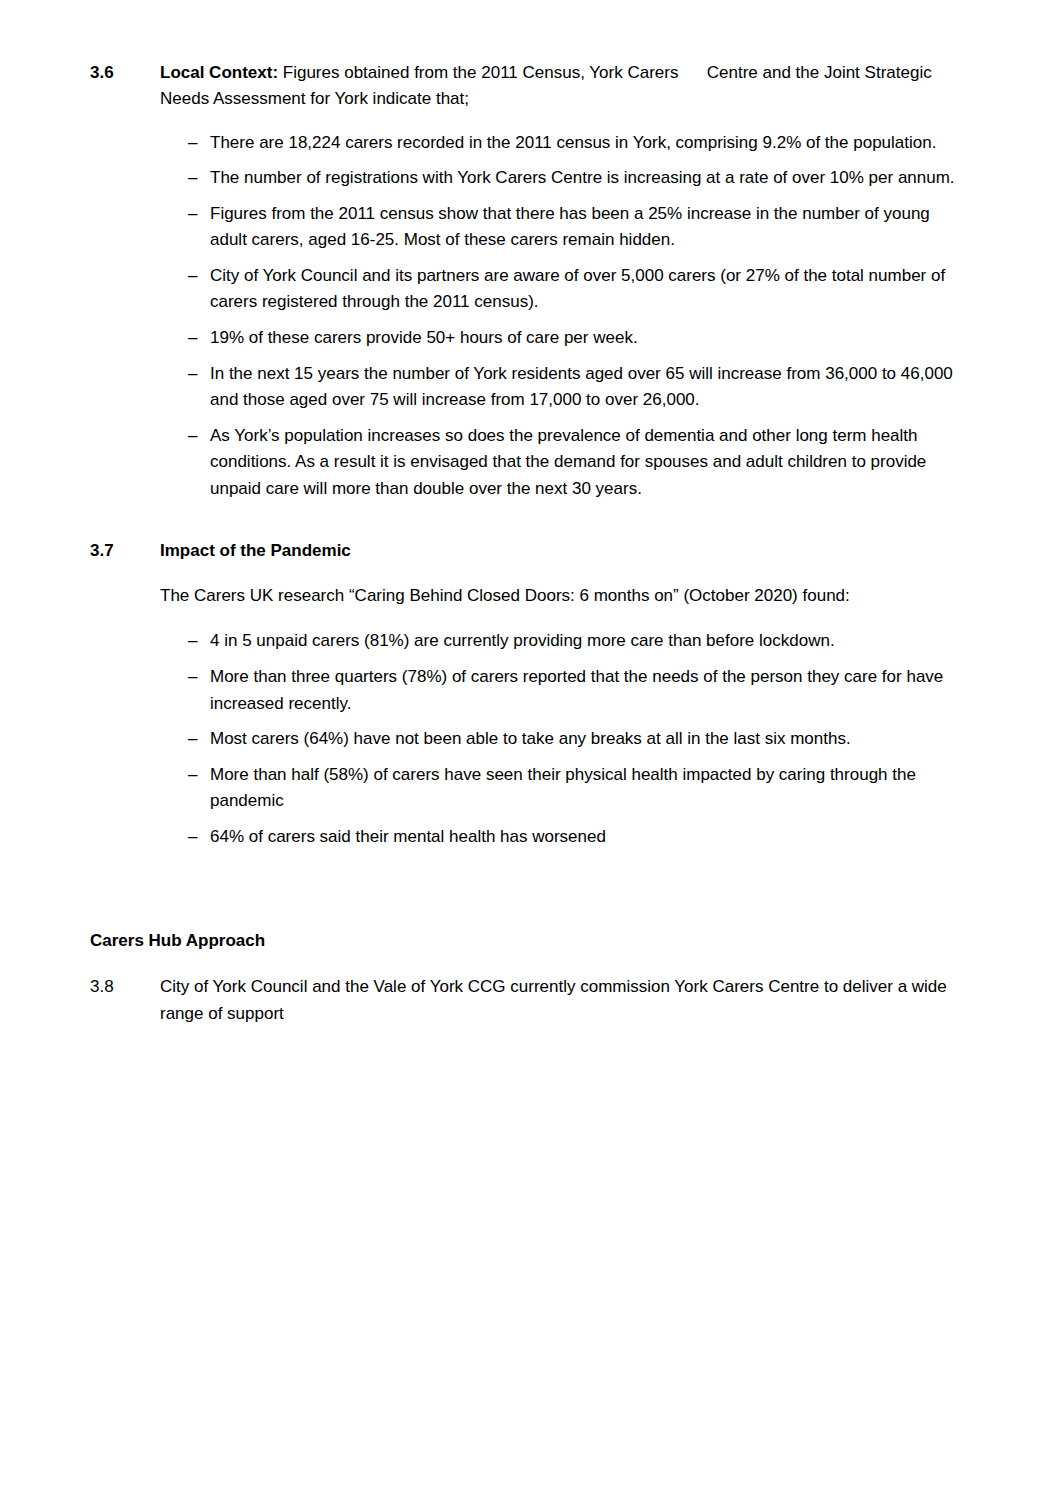3.6
Local Context: Figures obtained from the 2011 Census, York Carers Centre and the Joint Strategic Needs Assessment for York indicate that;
There are 18,224 carers recorded in the 2011 census in York, comprising 9.2% of the population.
The number of registrations with York Carers Centre is increasing at a rate of over 10% per annum.
Figures from the 2011 census show that there has been a 25% increase in the number of young adult carers, aged 16-25. Most of these carers remain hidden.
City of York Council and its partners are aware of over 5,000 carers (or 27% of the total number of carers registered through the 2011 census).
19% of these carers provide 50+ hours of care per week.
In the next 15 years the number of York residents aged over 65 will increase from 36,000 to 46,000 and those aged over 75 will increase from 17,000 to over 26,000.
As York’s population increases so does the prevalence of dementia and other long term health conditions. As a result it is envisaged that the demand for spouses and adult children to provide unpaid care will more than double over the next 30 years.
3.7
Impact of the Pandemic
The Carers UK research “Caring Behind Closed Doors: 6 months on” (October 2020) found:
4 in 5 unpaid carers (81%) are currently providing more care than before lockdown.
More than three quarters (78%) of carers reported that the needs of the person they care for have increased recently.
Most carers (64%) have not been able to take any breaks at all in the last six months.
More than half (58%) of carers have seen their physical health impacted by caring through the pandemic
64% of carers said their mental health has worsened
Carers Hub Approach
3.8
City of York Council and the Vale of York CCG currently commission York Carers Centre to deliver a wide range of support